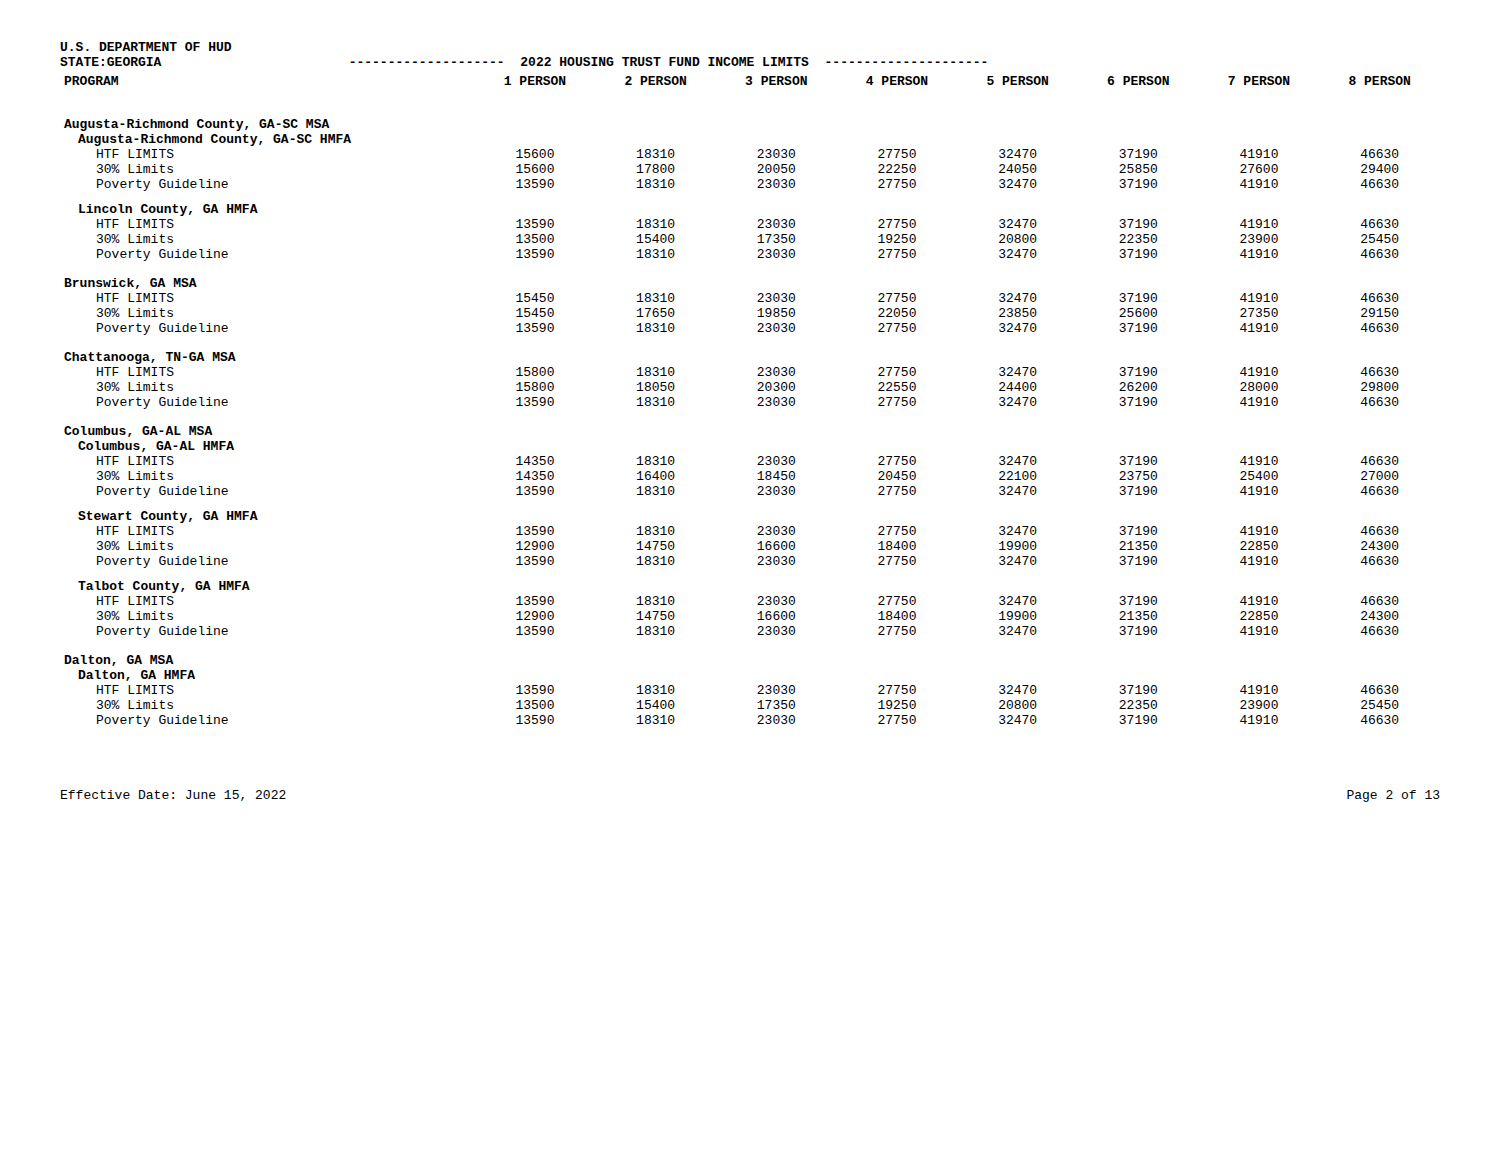U.S. DEPARTMENT OF HUD
STATE:GEORGIA -------------------- 2022 HOUSING TRUST FUND INCOME LIMITS ---------------------
| PROGRAM | 1 PERSON | 2 PERSON | 3 PERSON | 4 PERSON | 5 PERSON | 6 PERSON | 7 PERSON | 8 PERSON |
| --- | --- | --- | --- | --- | --- | --- | --- | --- |
| Augusta-Richmond County, GA-SC MSA |
| Augusta-Richmond County, GA-SC HMFA |
| HTF LIMITS | 15600 | 18310 | 23030 | 27750 | 32470 | 37190 | 41910 | 46630 |
| 30% Limits | 15600 | 17800 | 20050 | 22250 | 24050 | 25850 | 27600 | 29400 |
| Poverty Guideline | 13590 | 18310 | 23030 | 27750 | 32470 | 37190 | 41910 | 46630 |
| Lincoln County, GA HMFA |
| HTF LIMITS | 13590 | 18310 | 23030 | 27750 | 32470 | 37190 | 41910 | 46630 |
| 30% Limits | 13500 | 15400 | 17350 | 19250 | 20800 | 22350 | 23900 | 25450 |
| Poverty Guideline | 13590 | 18310 | 23030 | 27750 | 32470 | 37190 | 41910 | 46630 |
| Brunswick, GA MSA |
| HTF LIMITS | 15450 | 18310 | 23030 | 27750 | 32470 | 37190 | 41910 | 46630 |
| 30% Limits | 15450 | 17650 | 19850 | 22050 | 23850 | 25600 | 27350 | 29150 |
| Poverty Guideline | 13590 | 18310 | 23030 | 27750 | 32470 | 37190 | 41910 | 46630 |
| Chattanooga, TN-GA MSA |
| HTF LIMITS | 15800 | 18310 | 23030 | 27750 | 32470 | 37190 | 41910 | 46630 |
| 30% Limits | 15800 | 18050 | 20300 | 22550 | 24400 | 26200 | 28000 | 29800 |
| Poverty Guideline | 13590 | 18310 | 23030 | 27750 | 32470 | 37190 | 41910 | 46630 |
| Columbus, GA-AL MSA |
| Columbus, GA-AL HMFA |
| HTF LIMITS | 14350 | 18310 | 23030 | 27750 | 32470 | 37190 | 41910 | 46630 |
| 30% Limits | 14350 | 16400 | 18450 | 20450 | 22100 | 23750 | 25400 | 27000 |
| Poverty Guideline | 13590 | 18310 | 23030 | 27750 | 32470 | 37190 | 41910 | 46630 |
| Stewart County, GA HMFA |
| HTF LIMITS | 13590 | 18310 | 23030 | 27750 | 32470 | 37190 | 41910 | 46630 |
| 30% Limits | 12900 | 14750 | 16600 | 18400 | 19900 | 21350 | 22850 | 24300 |
| Poverty Guideline | 13590 | 18310 | 23030 | 27750 | 32470 | 37190 | 41910 | 46630 |
| Talbot County, GA HMFA |
| HTF LIMITS | 13590 | 18310 | 23030 | 27750 | 32470 | 37190 | 41910 | 46630 |
| 30% Limits | 12900 | 14750 | 16600 | 18400 | 19900 | 21350 | 22850 | 24300 |
| Poverty Guideline | 13590 | 18310 | 23030 | 27750 | 32470 | 37190 | 41910 | 46630 |
| Dalton, GA MSA |
| Dalton, GA HMFA |
| HTF LIMITS | 13590 | 18310 | 23030 | 27750 | 32470 | 37190 | 41910 | 46630 |
| 30% Limits | 13500 | 15400 | 17350 | 19250 | 20800 | 22350 | 23900 | 25450 |
| Poverty Guideline | 13590 | 18310 | 23030 | 27750 | 32470 | 37190 | 41910 | 46630 |
Effective Date: June 15, 2022
Page 2 of 13